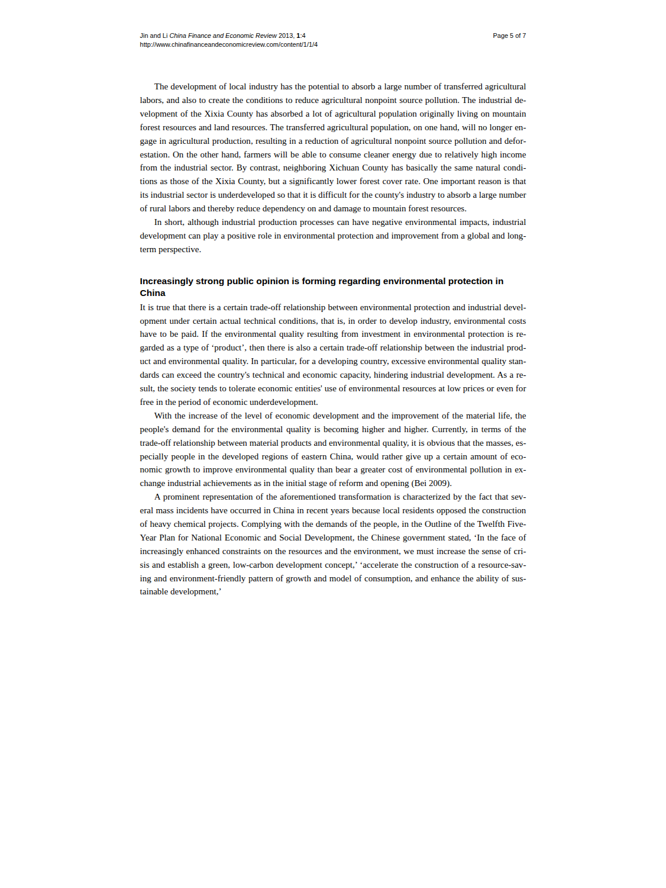Jin and Li China Finance and Economic Review 2013, 1:4 http://www.chinafinanceandeconomicreview.com/content/1/1/4
Page 5 of 7
The development of local industry has the potential to absorb a large number of transferred agricultural labors, and also to create the conditions to reduce agricultural nonpoint source pollution. The industrial development of the Xixia County has absorbed a lot of agricultural population originally living on mountain forest resources and land resources. The transferred agricultural population, on one hand, will no longer engage in agricultural production, resulting in a reduction of agricultural nonpoint source pollution and deforestation. On the other hand, farmers will be able to consume cleaner energy due to relatively high income from the industrial sector. By contrast, neighboring Xichuan County has basically the same natural conditions as those of the Xixia County, but a significantly lower forest cover rate. One important reason is that its industrial sector is underdeveloped so that it is difficult for the county's industry to absorb a large number of rural labors and thereby reduce dependency on and damage to mountain forest resources.
In short, although industrial production processes can have negative environmental impacts, industrial development can play a positive role in environmental protection and improvement from a global and long-term perspective.
Increasingly strong public opinion is forming regarding environmental protection in China
It is true that there is a certain trade-off relationship between environmental protection and industrial development under certain actual technical conditions, that is, in order to develop industry, environmental costs have to be paid. If the environmental quality resulting from investment in environmental protection is regarded as a type of ‘product’, then there is also a certain trade-off relationship between the industrial product and environmental quality. In particular, for a developing country, excessive environmental quality standards can exceed the country's technical and economic capacity, hindering industrial development. As a result, the society tends to tolerate economic entities' use of environmental resources at low prices or even for free in the period of economic underdevelopment.
With the increase of the level of economic development and the improvement of the material life, the people's demand for the environmental quality is becoming higher and higher. Currently, in terms of the trade-off relationship between material products and environmental quality, it is obvious that the masses, especially people in the developed regions of eastern China, would rather give up a certain amount of economic growth to improve environmental quality than bear a greater cost of environmental pollution in exchange industrial achievements as in the initial stage of reform and opening (Bei 2009).
A prominent representation of the aforementioned transformation is characterized by the fact that several mass incidents have occurred in China in recent years because local residents opposed the construction of heavy chemical projects. Complying with the demands of the people, in the Outline of the Twelfth Five-Year Plan for National Economic and Social Development, the Chinese government stated, ‘In the face of increasingly enhanced constraints on the resources and the environment, we must increase the sense of crisis and establish a green, low-carbon development concept,’ ‘accelerate the construction of a resource-saving and environment-friendly pattern of growth and model of consumption, and enhance the ability of sustainable development,’